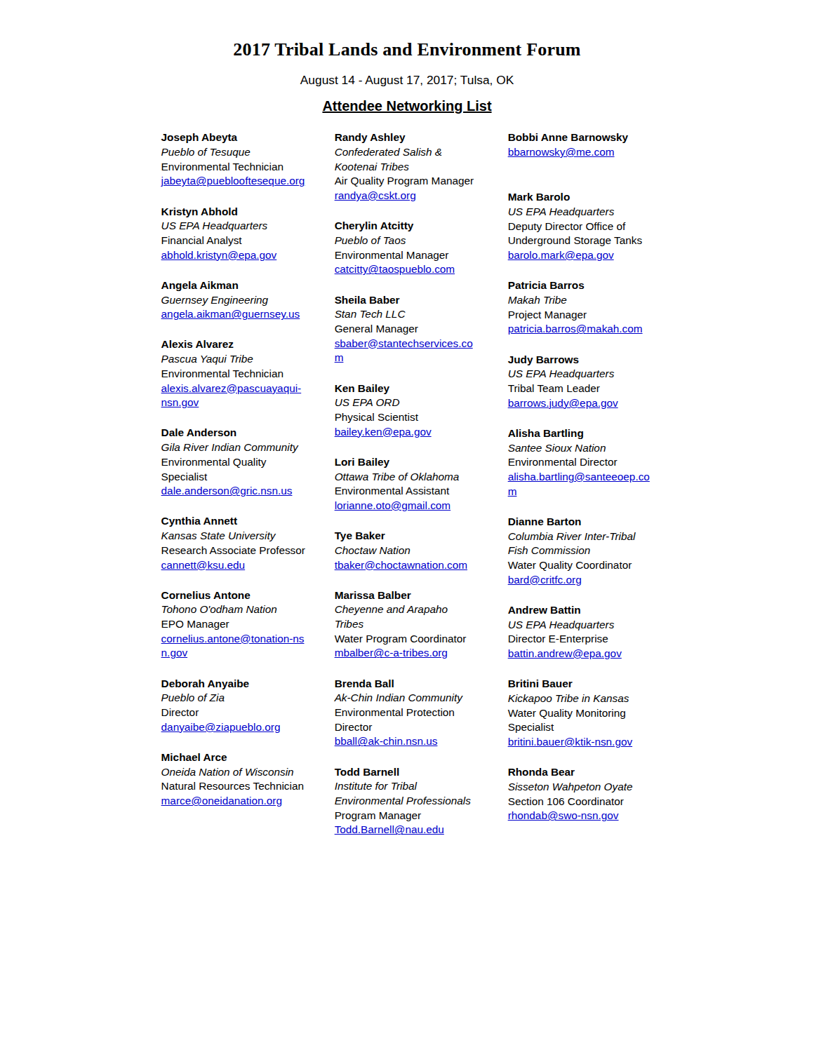2017 Tribal Lands and Environment Forum
August 14 - August 17, 2017; Tulsa, OK
Attendee Networking List
Joseph Abeyta
Pueblo of Tesuque
Environmental Technician
jabeyta@puebloofteseque.org
Kristyn Abhold
US EPA Headquarters
Financial Analyst
abhold.kristyn@epa.gov
Angela Aikman
Guernsey Engineering
angela.aikman@guernsey.us
Alexis Alvarez
Pascua Yaqui Tribe
Environmental Technician
alexis.alvarez@pascuayaqui-nsn.gov
Dale Anderson
Gila River Indian Community
Environmental Quality Specialist
dale.anderson@gric.nsn.us
Cynthia Annett
Kansas State University
Research Associate Professor
cannett@ksu.edu
Cornelius Antone
Tohono O'odham Nation
EPO Manager
cornelius.antone@tonation-nsn.gov
Deborah Anyaibe
Pueblo of Zia
Director
danyaibe@ziapueblo.org
Michael Arce
Oneida Nation of Wisconsin
Natural Resources Technician
marce@oneidanation.org
Randy Ashley
Confederated Salish & Kootenai Tribes
Air Quality Program Manager
randya@cskt.org
Cherylin Atcitty
Pueblo of Taos
Environmental Manager
catcitty@taospueblo.com
Sheila Baber
Stan Tech LLC
General Manager
sbaber@stantechservices.com
Ken Bailey
US EPA ORD
Physical Scientist
bailey.ken@epa.gov
Lori Bailey
Ottawa Tribe of Oklahoma
Environmental Assistant
lorianne.oto@gmail.com
Tye Baker
Choctaw Nation
tbaker@choctawnation.com
Marissa Balber
Cheyenne and Arapaho Tribes
Water Program Coordinator
mbalber@c-a-tribes.org
Brenda Ball
Ak-Chin Indian Community
Environmental Protection Director
bball@ak-chin.nsn.us
Todd Barnell
Institute for Tribal Environmental Professionals
Program Manager
Todd.Barnell@nau.edu
Bobbi Anne Barnowsky
bbarnowsky@me.com
Mark Barolo
US EPA Headquarters
Deputy Director Office of Underground Storage Tanks
barolo.mark@epa.gov
Patricia Barros
Makah Tribe
Project Manager
patricia.barros@makah.com
Judy Barrows
US EPA Headquarters
Tribal Team Leader
barrows.judy@epa.gov
Alisha Bartling
Santee Sioux Nation
Environmental Director
alisha.bartling@santeeoep.com
Dianne Barton
Columbia River Inter-Tribal Fish Commission
Water Quality Coordinator
bard@critfc.org
Andrew Battin
US EPA Headquarters
Director E-Enterprise
battin.andrew@epa.gov
Britini Bauer
Kickapoo Tribe in Kansas
Water Quality Monitoring Specialist
britini.bauer@ktik-nsn.gov
Rhonda Bear
Sisseton Wahpeton Oyate
Section 106 Coordinator
rhondab@swo-nsn.gov